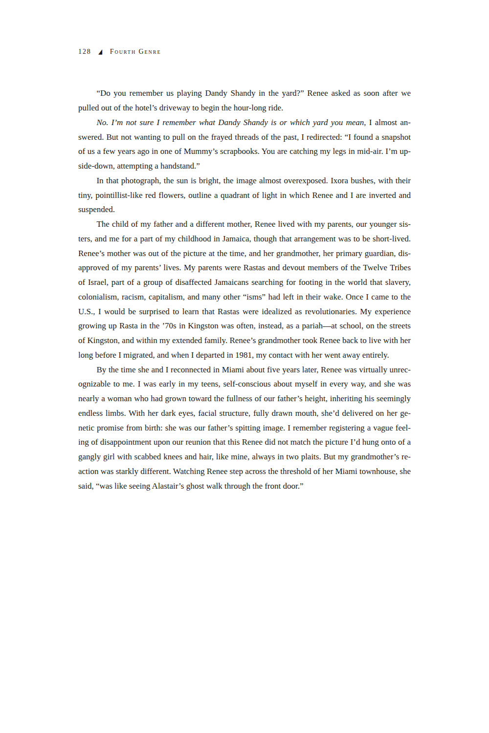128◢Fourth Genre
“Do you remember us playing Dandy Shandy in the yard?” Renee asked as soon after we pulled out of the hotel’s driveway to begin the hour-long ride.
No. I’m not sure I remember what Dandy Shandy is or which yard you mean, I almost answered. But not wanting to pull on the frayed threads of the past, I redirected: “I found a snapshot of us a few years ago in one of Mummy’s scrapbooks. You are catching my legs in mid-air. I’m upside-down, attempting a handstand.”
In that photograph, the sun is bright, the image almost overexposed. Ixora bushes, with their tiny, pointillist-like red flowers, outline a quadrant of light in which Renee and I are inverted and suspended.
The child of my father and a different mother, Renee lived with my parents, our younger sisters, and me for a part of my childhood in Jamaica, though that arrangement was to be short-lived. Renee’s mother was out of the picture at the time, and her grandmother, her primary guardian, disapproved of my parents’ lives. My parents were Rastas and devout members of the Twelve Tribes of Israel, part of a group of disaffected Jamaicans searching for footing in the world that slavery, colonialism, racism, capitalism, and many other “isms” had left in their wake. Once I came to the U.S., I would be surprised to learn that Rastas were idealized as revolutionaries. My experience growing up Rasta in the ’70s in Kingston was often, instead, as a pariah—at school, on the streets of Kingston, and within my extended family. Renee’s grandmother took Renee back to live with her long before I migrated, and when I departed in 1981, my contact with her went away entirely.
By the time she and I reconnected in Miami about five years later, Renee was virtually unrecognizable to me. I was early in my teens, self-conscious about myself in every way, and she was nearly a woman who had grown toward the fullness of our father’s height, inheriting his seemingly endless limbs. With her dark eyes, facial structure, fully drawn mouth, she’d delivered on her genetic promise from birth: she was our father’s spitting image. I remember registering a vague feeling of disappointment upon our reunion that this Renee did not match the picture I’d hung onto of a gangly girl with scabbed knees and hair, like mine, always in two plaits. But my grandmother’s reaction was starkly different. Watching Renee step across the threshold of her Miami townhouse, she said, “was like seeing Alastair’s ghost walk through the front door.”